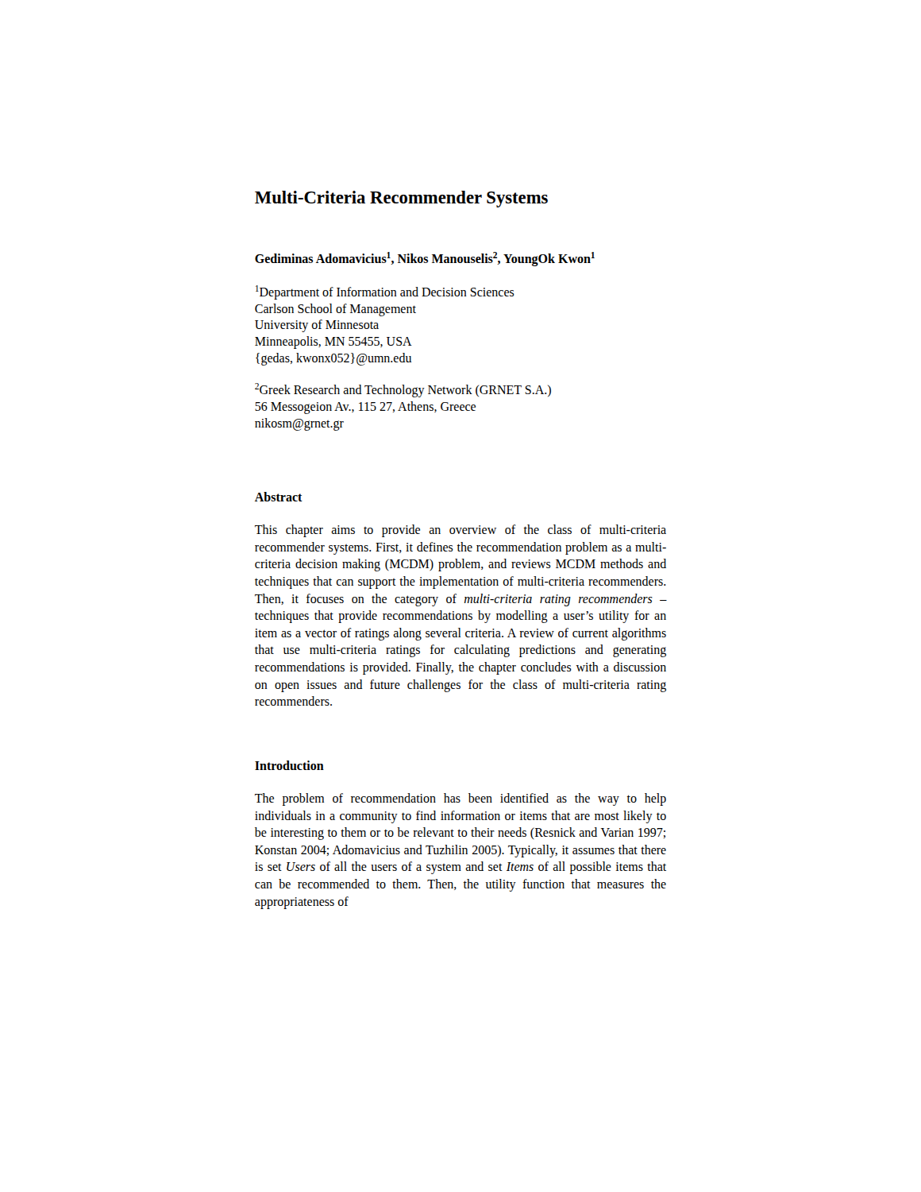Multi-Criteria Recommender Systems
Gediminas Adomavicius1, Nikos Manouselis2, YoungOk Kwon1
1Department of Information and Decision Sciences
Carlson School of Management
University of Minnesota
Minneapolis, MN 55455, USA
{gedas, kwonx052}@umn.edu
2Greek Research and Technology Network (GRNET S.A.)
56 Messogeion Av., 115 27, Athens, Greece
nikosm@grnet.gr
Abstract
This chapter aims to provide an overview of the class of multi-criteria recommender systems. First, it defines the recommendation problem as a multi-criteria decision making (MCDM) problem, and reviews MCDM methods and techniques that can support the implementation of multi-criteria recommenders. Then, it focuses on the category of multi-criteria rating recommenders – techniques that provide recommendations by modelling a user’s utility for an item as a vector of ratings along several criteria. A review of current algorithms that use multi-criteria ratings for calculating predictions and generating recommendations is provided. Finally, the chapter concludes with a discussion on open issues and future challenges for the class of multi-criteria rating recommenders.
Introduction
The problem of recommendation has been identified as the way to help individuals in a community to find information or items that are most likely to be interesting to them or to be relevant to their needs (Resnick and Varian 1997; Konstan 2004; Adomavicius and Tuzhilin 2005). Typically, it assumes that there is set Users of all the users of a system and set Items of all possible items that can be recommended to them. Then, the utility function that measures the appropriateness of